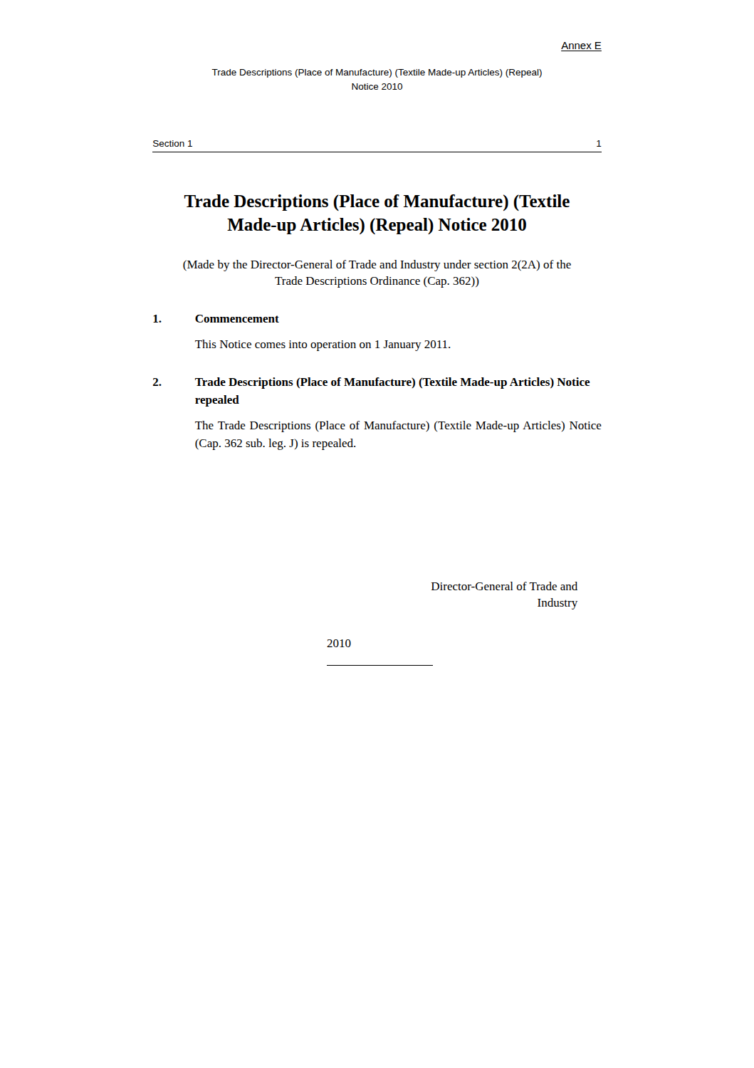Annex E
Trade Descriptions (Place of Manufacture) (Textile Made-up Articles) (Repeal)
Notice 2010
Section 1 1
Trade Descriptions (Place of Manufacture) (Textile Made-up Articles) (Repeal) Notice 2010
(Made by the Director-General of Trade and Industry under section 2(2A) of the Trade Descriptions Ordinance (Cap. 362))
1.
Commencement
This Notice comes into operation on 1 January 2011.
2.
Trade Descriptions (Place of Manufacture) (Textile Made-up Articles) Notice repealed
The Trade Descriptions (Place of Manufacture) (Textile Made-up Articles) Notice (Cap. 362 sub. leg. J) is repealed.
Director-General of Trade and Industry
2010